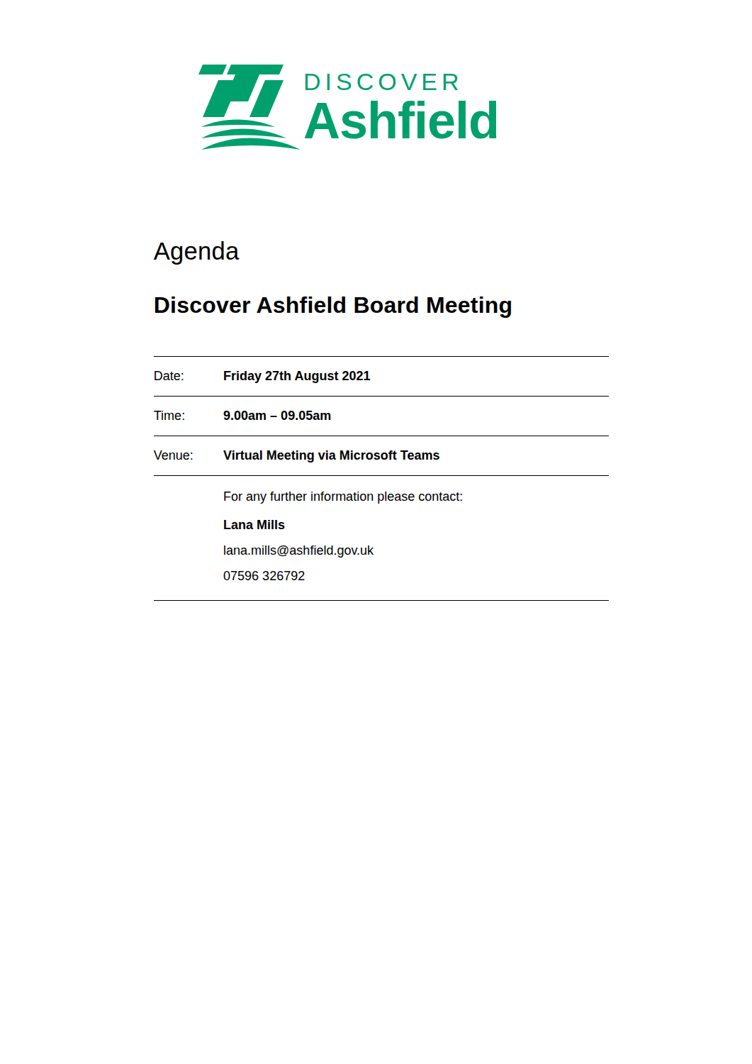Discover Ashfield DISCOVER Ashfield
Agenda
Discover Ashfield Board Meeting
| Date: | Friday 27th August 2021 |
| Time: | 9.00am – 09.05am |
| Venue: | Virtual Meeting via Microsoft Teams |
| | For any further information please contact: Lana Mills lana.mills@ashfield.gov.uk 07596 326792 |